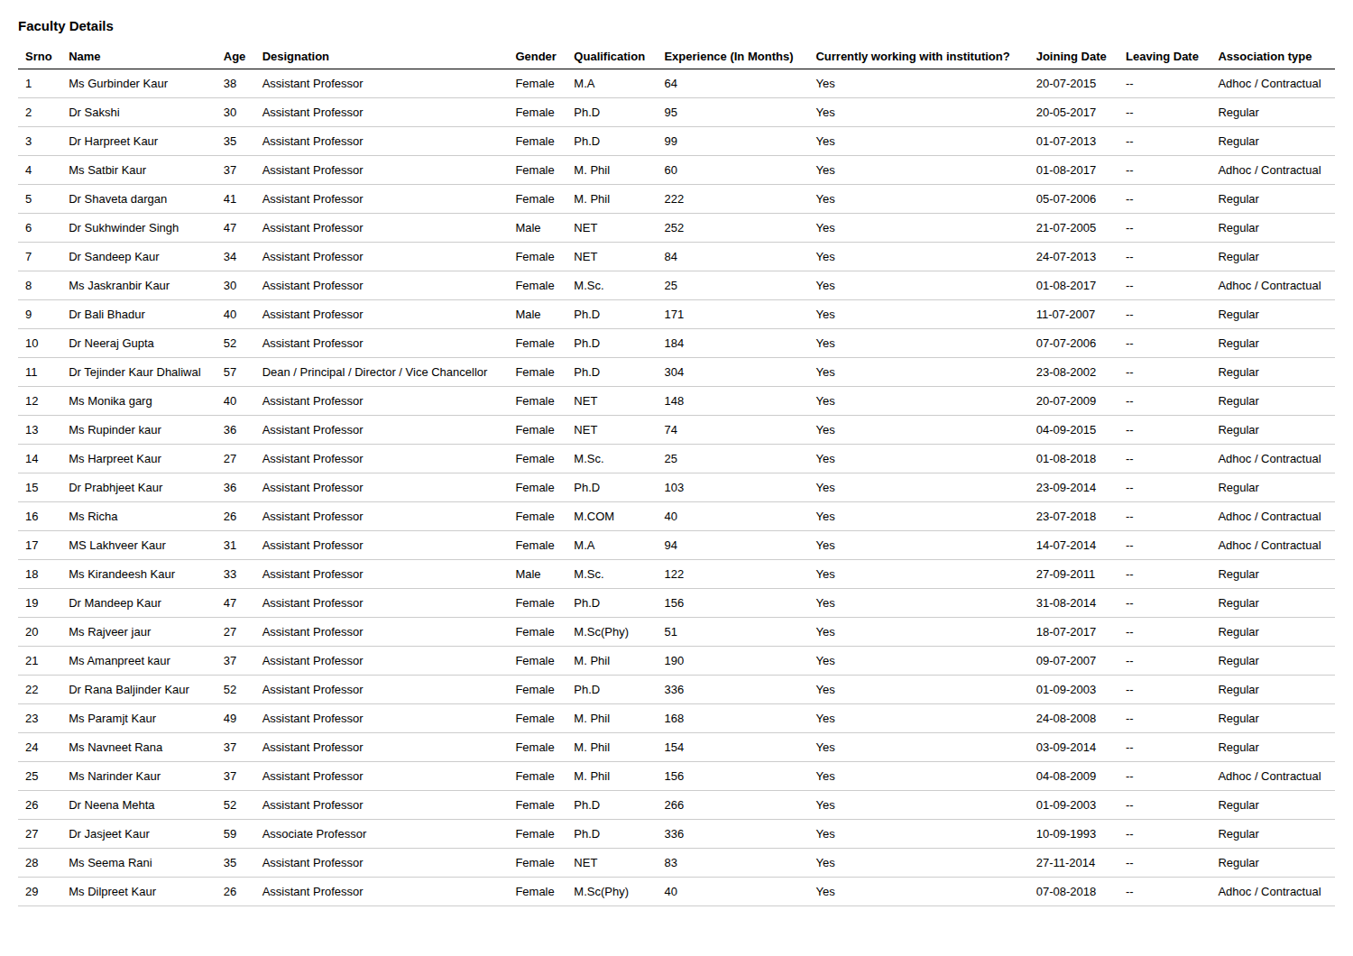Faculty Details
| Srno | Name | Age | Designation | Gender | Qualification | Experience (In Months) | Currently working with institution? | Joining Date | Leaving Date | Association type |
| --- | --- | --- | --- | --- | --- | --- | --- | --- | --- | --- |
| 1 | Ms Gurbinder Kaur | 38 | Assistant Professor | Female | M.A | 64 | Yes | 20-07-2015 | -- | Adhoc / Contractual |
| 2 | Dr Sakshi | 30 | Assistant Professor | Female | Ph.D | 95 | Yes | 20-05-2017 | -- | Regular |
| 3 | Dr Harpreet Kaur | 35 | Assistant Professor | Female | Ph.D | 99 | Yes | 01-07-2013 | -- | Regular |
| 4 | Ms Satbir Kaur | 37 | Assistant Professor | Female | M. Phil | 60 | Yes | 01-08-2017 | -- | Adhoc / Contractual |
| 5 | Dr Shaveta dargan | 41 | Assistant Professor | Female | M. Phil | 222 | Yes | 05-07-2006 | -- | Regular |
| 6 | Dr Sukhwinder Singh | 47 | Assistant Professor | Male | NET | 252 | Yes | 21-07-2005 | -- | Regular |
| 7 | Dr Sandeep Kaur | 34 | Assistant Professor | Female | NET | 84 | Yes | 24-07-2013 | -- | Regular |
| 8 | Ms Jaskranbir Kaur | 30 | Assistant Professor | Female | M.Sc. | 25 | Yes | 01-08-2017 | -- | Adhoc / Contractual |
| 9 | Dr Bali Bhadur | 40 | Assistant Professor | Male | Ph.D | 171 | Yes | 11-07-2007 | -- | Regular |
| 10 | Dr Neeraj Gupta | 52 | Assistant Professor | Female | Ph.D | 184 | Yes | 07-07-2006 | -- | Regular |
| 11 | Dr Tejinder Kaur Dhaliwal | 57 | Dean / Principal / Director / Vice Chancellor | Female | Ph.D | 304 | Yes | 23-08-2002 | -- | Regular |
| 12 | Ms Monika garg | 40 | Assistant Professor | Female | NET | 148 | Yes | 20-07-2009 | -- | Regular |
| 13 | Ms Rupinder kaur | 36 | Assistant Professor | Female | NET | 74 | Yes | 04-09-2015 | -- | Regular |
| 14 | Ms Harpreet Kaur | 27 | Assistant Professor | Female | M.Sc. | 25 | Yes | 01-08-2018 | -- | Adhoc / Contractual |
| 15 | Dr Prabhjeet Kaur | 36 | Assistant Professor | Female | Ph.D | 103 | Yes | 23-09-2014 | -- | Regular |
| 16 | Ms Richa | 26 | Assistant Professor | Female | M.COM | 40 | Yes | 23-07-2018 | -- | Adhoc / Contractual |
| 17 | MS Lakhveer Kaur | 31 | Assistant Professor | Female | M.A | 94 | Yes | 14-07-2014 | -- | Adhoc / Contractual |
| 18 | Ms Kirandeesh Kaur | 33 | Assistant Professor | Male | M.Sc. | 122 | Yes | 27-09-2011 | -- | Regular |
| 19 | Dr Mandeep Kaur | 47 | Assistant Professor | Female | Ph.D | 156 | Yes | 31-08-2014 | -- | Regular |
| 20 | Ms Rajveer jaur | 27 | Assistant Professor | Female | M.Sc(Phy) | 51 | Yes | 18-07-2017 | -- | Regular |
| 21 | Ms Amanpreet kaur | 37 | Assistant Professor | Female | M. Phil | 190 | Yes | 09-07-2007 | -- | Regular |
| 22 | Dr Rana Baljinder Kaur | 52 | Assistant Professor | Female | Ph.D | 336 | Yes | 01-09-2003 | -- | Regular |
| 23 | Ms Paramjt Kaur | 49 | Assistant Professor | Female | M. Phil | 168 | Yes | 24-08-2008 | -- | Regular |
| 24 | Ms Navneet Rana | 37 | Assistant Professor | Female | M. Phil | 154 | Yes | 03-09-2014 | -- | Regular |
| 25 | Ms Narinder Kaur | 37 | Assistant Professor | Female | M. Phil | 156 | Yes | 04-08-2009 | -- | Adhoc / Contractual |
| 26 | Dr Neena Mehta | 52 | Assistant Professor | Female | Ph.D | 266 | Yes | 01-09-2003 | -- | Regular |
| 27 | Dr Jasjeet Kaur | 59 | Associate Professor | Female | Ph.D | 336 | Yes | 10-09-1993 | -- | Regular |
| 28 | Ms Seema Rani | 35 | Assistant Professor | Female | NET | 83 | Yes | 27-11-2014 | -- | Regular |
| 29 | Ms Dilpreet Kaur | 26 | Assistant Professor | Female | M.Sc(Phy) | 40 | Yes | 07-08-2018 | -- | Adhoc / Contractual |